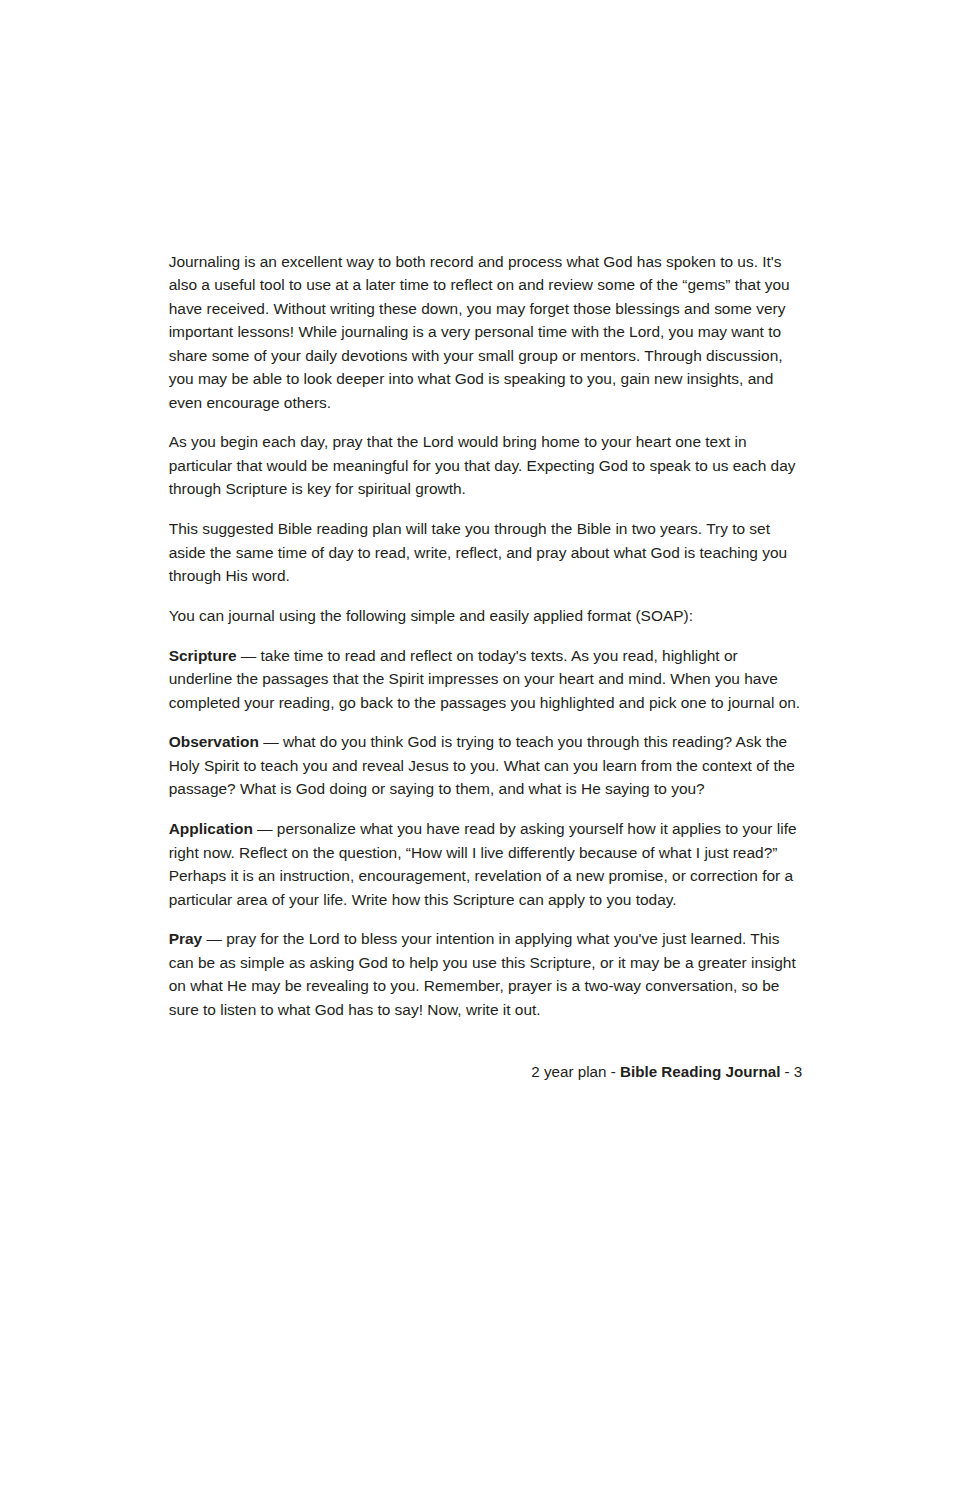Journaling is an excellent way to both record and process what God has spoken to us. It's also a useful tool to use at a later time to reflect on and review some of the “gems” that you have received. Without writing these down, you may forget those blessings and some very important lessons! While journaling is a very personal time with the Lord, you may want to share some of your daily devotions with your small group or mentors. Through discussion, you may be able to look deeper into what God is speaking to you, gain new insights, and even encourage others.
As you begin each day, pray that the Lord would bring home to your heart one text in particular that would be meaningful for you that day. Expecting God to speak to us each day through Scripture is key for spiritual growth.
This suggested Bible reading plan will take you through the Bible in two years. Try to set aside the same time of day to read, write, reflect, and pray about what God is teaching you through His word.
You can journal using the following simple and easily applied format (SOAP):
Scripture — take time to read and reflect on today's texts. As you read, highlight or underline the passages that the Spirit impresses on your heart and mind. When you have completed your reading, go back to the passages you highlighted and pick one to journal on.
Observation — what do you think God is trying to teach you through this reading? Ask the Holy Spirit to teach you and reveal Jesus to you. What can you learn from the context of the passage? What is God doing or saying to them, and what is He saying to you?
Application — personalize what you have read by asking yourself how it applies to your life right now. Reflect on the question, “How will I live differently because of what I just read?” Perhaps it is an instruction, encouragement, revelation of a new promise, or correction for a particular area of your life. Write how this Scripture can apply to you today.
Pray — pray for the Lord to bless your intention in applying what you've just learned. This can be as simple as asking God to help you use this Scripture, or it may be a greater insight on what He may be revealing to you. Remember, prayer is a two-way conversation, so be sure to listen to what God has to say! Now, write it out.
2 year plan - Bible Reading Journal - 3